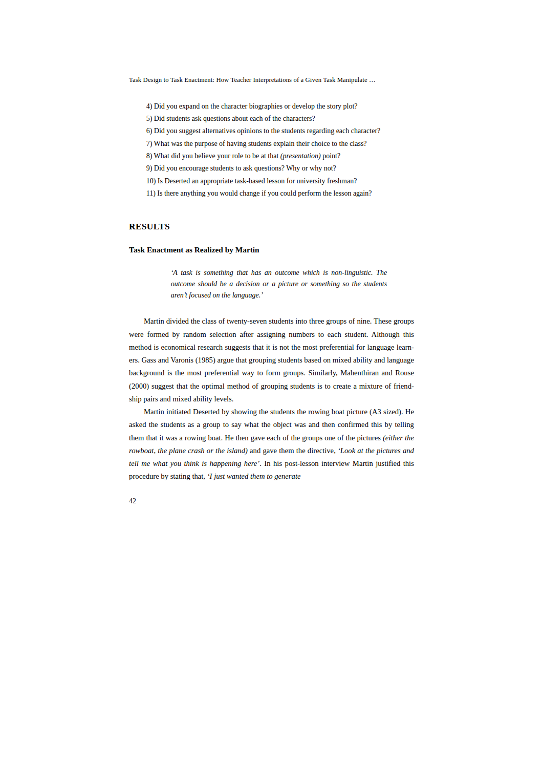Task Design to Task Enactment: How Teacher Interpretations of a Given Task Manipulate …
4) Did you expand on the character biographies or develop the story plot?
5) Did students ask questions about each of the characters?
6) Did you suggest alternatives opinions to the students regarding each character?
7) What was the purpose of having students explain their choice to the class?
8) What did you believe your role to be at that (presentation) point?
9) Did you encourage students to ask questions? Why or why not?
10) Is Deserted an appropriate task-based lesson for university freshman?
11) Is there anything you would change if you could perform the lesson again?
RESULTS
Task Enactment as Realized by Martin
‘A task is something that has an outcome which is non-linguistic. The outcome should be a decision or a picture or something so the students aren’t focused on the language.’
Martin divided the class of twenty-seven students into three groups of nine. These groups were formed by random selection after assigning numbers to each student. Although this method is economical research suggests that it is not the most preferential for language learners. Gass and Varonis (1985) argue that grouping students based on mixed ability and language background is the most preferential way to form groups. Similarly, Mahenthiran and Rouse (2000) suggest that the optimal method of grouping students is to create a mixture of friendship pairs and mixed ability levels.
Martin initiated Deserted by showing the students the rowing boat picture (A3 sized). He asked the students as a group to say what the object was and then confirmed this by telling them that it was a rowing boat. He then gave each of the groups one of the pictures (either the rowboat, the plane crash or the island) and gave them the directive, ‘Look at the pictures and tell me what you think is happening here’. In his post-lesson interview Martin justified this procedure by stating that, ‘I just wanted them to generate
42